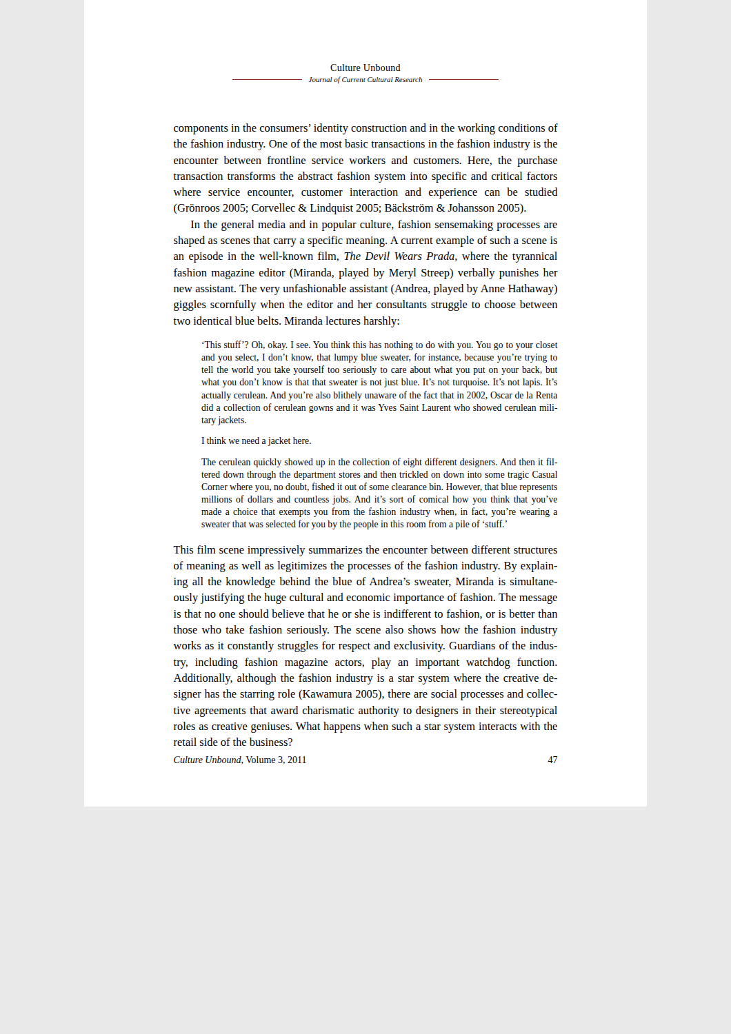Culture Unbound
Journal of Current Cultural Research
components in the consumers’ identity construction and in the working conditions of the fashion industry. One of the most basic transactions in the fashion industry is the encounter between frontline service workers and customers. Here, the purchase transaction transforms the abstract fashion system into specific and critical factors where service encounter, customer interaction and experience can be studied (Grönroos 2005; Corvellec & Lindquist 2005; Bäckström & Johansson 2005).
In the general media and in popular culture, fashion sensemaking processes are shaped as scenes that carry a specific meaning. A current example of such a scene is an episode in the well-known film, The Devil Wears Prada, where the tyrannical fashion magazine editor (Miranda, played by Meryl Streep) verbally punishes her new assistant. The very unfashionable assistant (Andrea, played by Anne Hathaway) giggles scornfully when the editor and her consultants struggle to choose between two identical blue belts. Miranda lectures harshly:
‘This stuff’? Oh, okay. I see. You think this has nothing to do with you. You go to your closet and you select, I don’t know, that lumpy blue sweater, for instance, because you’re trying to tell the world you take yourself too seriously to care about what you put on your back, but what you don’t know is that that sweater is not just blue. It’s not turquoise. It’s not lapis. It’s actually cerulean. And you’re also blithely unaware of the fact that in 2002, Oscar de la Renta did a collection of cerulean gowns and it was Yves Saint Laurent who showed cerulean military jackets.
I think we need a jacket here.
The cerulean quickly showed up in the collection of eight different designers. And then it filtered down through the department stores and then trickled on down into some tragic Casual Corner where you, no doubt, fished it out of some clearance bin. However, that blue represents millions of dollars and countless jobs. And it’s sort of comical how you think that you’ve made a choice that exempts you from the fashion industry when, in fact, you’re wearing a sweater that was selected for you by the people in this room from a pile of ‘stuff.’
This film scene impressively summarizes the encounter between different structures of meaning as well as legitimizes the processes of the fashion industry. By explaining all the knowledge behind the blue of Andrea’s sweater, Miranda is simultaneously justifying the huge cultural and economic importance of fashion. The message is that no one should believe that he or she is indifferent to fashion, or is better than those who take fashion seriously. The scene also shows how the fashion industry works as it constantly struggles for respect and exclusivity. Guardians of the industry, including fashion magazine actors, play an important watchdog function. Additionally, although the fashion industry is a star system where the creative designer has the starring role (Kawamura 2005), there are social processes and collective agreements that award charismatic authority to designers in their stereotypical roles as creative geniuses. What happens when such a star system interacts with the retail side of the business?
Culture Unbound, Volume 3, 2011 47